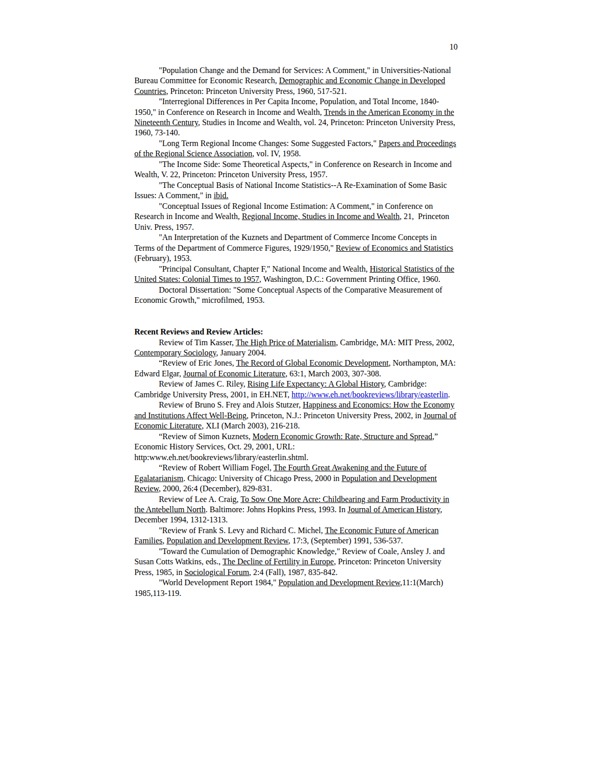10
"Population Change and the Demand for Services: A Comment," in Universities-National Bureau Committee for Economic Research, Demographic and Economic Change in Developed Countries, Princeton: Princeton University Press, 1960, 517-521.
"Interregional Differences in Per Capita Income, Population, and Total Income, 1840-1950," in Conference on Research in Income and Wealth, Trends in the American Economy in the Nineteenth Century, Studies in Income and Wealth, vol. 24, Princeton: Princeton University Press, 1960, 73-140.
"Long Term Regional Income Changes: Some Suggested Factors," Papers and Proceedings of the Regional Science Association, vol. IV, 1958.
"The Income Side: Some Theoretical Aspects," in Conference on Research in Income and Wealth, V. 22, Princeton: Princeton University Press, 1957.
"The Conceptual Basis of National Income Statistics--A Re-Examination of Some Basic Issues: A Comment," in ibid.
"Conceptual Issues of Regional Income Estimation: A Comment," in Conference on Research in Income and Wealth, Regional Income, Studies in Income and Wealth, 21, Princeton Univ. Press, 1957.
"An Interpretation of the Kuznets and Department of Commerce Income Concepts in Terms of the Department of Commerce Figures, 1929/1950," Review of Economics and Statistics (February), 1953.
"Principal Consultant, Chapter F," National Income and Wealth, Historical Statistics of the United States: Colonial Times to 1957, Washington, D.C.: Government Printing Office, 1960.
Doctoral Dissertation: "Some Conceptual Aspects of the Comparative Measurement of Economic Growth," microfilmed, 1953.
Recent Reviews and Review Articles:
Review of Tim Kasser, The High Price of Materialism, Cambridge, MA: MIT Press, 2002, Contemporary Sociology, January 2004.
“Review of Eric Jones, The Record of Global Economic Development, Northampton, MA: Edward Elgar, Journal of Economic Literature, 63:1, March 2003, 307-308.
Review of James C. Riley, Rising Life Expectancy: A Global History, Cambridge: Cambridge University Press, 2001, in EH.NET, http://www.eh.net/bookreviews/library/easterlin.
Review of Bruno S. Frey and Alois Stutzer, Happiness and Economics: How the Economy and Institutions Affect Well-Being, Princeton, N.J.: Princeton University Press, 2002, in Journal of Economic Literature, XLI (March 2003), 216-218.
“Review of Simon Kuznets, Modern Economic Growth: Rate, Structure and Spread,” Economic History Services, Oct. 29, 2001, URL: http:www.eh.net/bookreviews/library/easterlin.shtml.
“Review of Robert William Fogel, The Fourth Great Awakening and the Future of Egalatarianism. Chicago: University of Chicago Press, 2000 in Population and Development Review, 2000, 26:4 (December), 829-831.
Review of Lee A. Craig, To Sow One More Acre: Childbearing and Farm Productivity in the Antebellum North. Baltimore: Johns Hopkins Press, 1993. In Journal of American History, December 1994, 1312-1313.
"Review of Frank S. Levy and Richard C. Michel, The Economic Future of American Families, Population and Development Review, 17:3, (September) 1991, 536-537.
"Toward the Cumulation of Demographic Knowledge," Review of Coale, Ansley J. and Susan Cotts Watkins, eds., The Decline of Fertility in Europe, Princeton: Princeton University Press, 1985, in Sociological Forum, 2:4 (Fall), 1987, 835-842.
"World Development Report 1984," Population and Development Review,11:1(March) 1985,113-119.